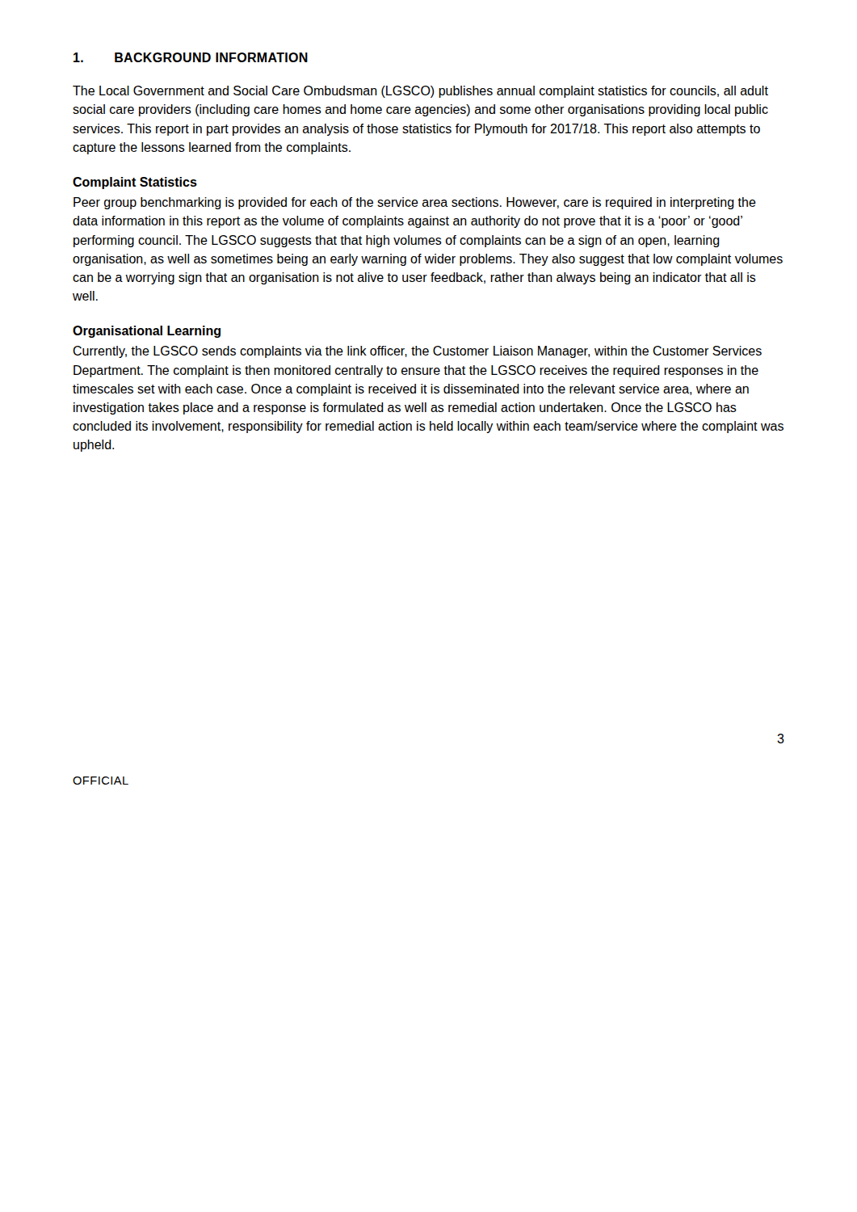1. BACKGROUND INFORMATION
The Local Government and Social Care Ombudsman (LGSCO) publishes annual complaint statistics for councils, all adult social care providers (including care homes and home care agencies) and some other organisations providing local public services. This report in part provides an analysis of those statistics for Plymouth for 2017/18. This report also attempts to capture the lessons learned from the complaints.
Complaint Statistics
Peer group benchmarking is provided for each of the service area sections. However, care is required in interpreting the data information in this report as the volume of complaints against an authority do not prove that it is a ‘poor’ or ‘good’ performing council. The LGSCO suggests that that high volumes of complaints can be a sign of an open, learning organisation, as well as sometimes being an early warning of wider problems. They also suggest that low complaint volumes can be a worrying sign that an organisation is not alive to user feedback, rather than always being an indicator that all is well.
Organisational Learning
Currently, the LGSCO sends complaints via the link officer, the Customer Liaison Manager, within the Customer Services Department. The complaint is then monitored centrally to ensure that the LGSCO receives the required responses in the timescales set with each case. Once a complaint is received it is disseminated into the relevant service area, where an investigation takes place and a response is formulated as well as remedial action undertaken. Once the LGSCO has concluded its involvement, responsibility for remedial action is held locally within each team/service where the complaint was upheld.
3
OFFICIAL